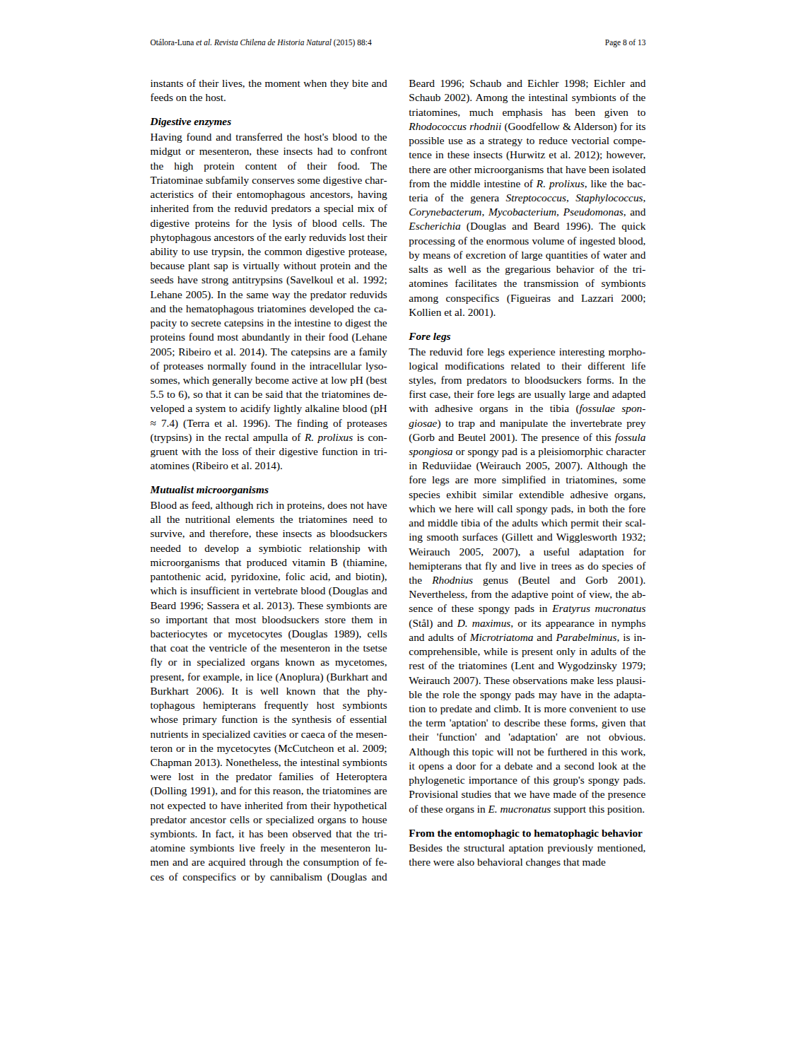Otálora-Luna et al. Revista Chilena de Historia Natural (2015) 88:4
Page 8 of 13
instants of their lives, the moment when they bite and feeds on the host.
Digestive enzymes
Having found and transferred the host's blood to the midgut or mesenteron, these insects had to confront the high protein content of their food. The Triatominae subfamily conserves some digestive characteristics of their entomophagous ancestors, having inherited from the reduvid predators a special mix of digestive proteins for the lysis of blood cells. The phytophagous ancestors of the early reduvids lost their ability to use trypsin, the common digestive protease, because plant sap is virtually without protein and the seeds have strong antitrypsins (Savelkoul et al. 1992; Lehane 2005). In the same way the predator reduvids and the hematophagous triatomines developed the capacity to secrete catepsins in the intestine to digest the proteins found most abundantly in their food (Lehane 2005; Ribeiro et al. 2014). The catepsins are a family of proteases normally found in the intracellular lysosomes, which generally become active at low pH (best 5.5 to 6), so that it can be said that the triatomines developed a system to acidify lightly alkaline blood (pH ≈ 7.4) (Terra et al. 1996). The finding of proteases (trypsins) in the rectal ampulla of R. prolixus is congruent with the loss of their digestive function in triatomines (Ribeiro et al. 2014).
Mutualist microorganisms
Blood as feed, although rich in proteins, does not have all the nutritional elements the triatomines need to survive, and therefore, these insects as bloodsuckers needed to develop a symbiotic relationship with microorganisms that produced vitamin B (thiamine, pantothenic acid, pyridoxine, folic acid, and biotin), which is insufficient in vertebrate blood (Douglas and Beard 1996; Sassera et al. 2013). These symbionts are so important that most bloodsuckers store them in bacteriocytes or mycetocytes (Douglas 1989), cells that coat the ventricle of the mesenteron in the tsetse fly or in specialized organs known as mycetomes, present, for example, in lice (Anoplura) (Burkhart and Burkhart 2006). It is well known that the phytophagous hemipterans frequently host symbionts whose primary function is the synthesis of essential nutrients in specialized cavities or caeca of the mesenteron or in the mycetocytes (McCutcheon et al. 2009; Chapman 2013). Nonetheless, the intestinal symbionts were lost in the predator families of Heteroptera (Dolling 1991), and for this reason, the triatomines are not expected to have inherited from their hypothetical predator ancestor cells or specialized organs to house symbionts. In fact, it has been observed that the triatomine symbionts live freely in the mesenteron lumen and are acquired through the consumption of feces of conspecifics or by cannibalism (Douglas and Beard 1996; Schaub and Eichler 1998; Eichler and Schaub 2002). Among the intestinal symbionts of the triatomines, much emphasis has been given to Rhodococcus rhodnii (Goodfellow & Alderson) for its possible use as a strategy to reduce vectorial competence in these insects (Hurwitz et al. 2012); however, there are other microorganisms that have been isolated from the middle intestine of R. prolixus, like the bacteria of the genera Streptococcus, Staphylococcus, Corynebacterum, Mycobacterium, Pseudomonas, and Escherichia (Douglas and Beard 1996). The quick processing of the enormous volume of ingested blood, by means of excretion of large quantities of water and salts as well as the gregarious behavior of the triatomines facilitates the transmission of symbionts among conspecifics (Figueiras and Lazzari 2000; Kollien et al. 2001).
Fore legs
The reduvid fore legs experience interesting morphological modifications related to their different life styles, from predators to bloodsuckers forms. In the first case, their fore legs are usually large and adapted with adhesive organs in the tibia (fossulae spongiosae) to trap and manipulate the invertebrate prey (Gorb and Beutel 2001). The presence of this fossula spongiosa or spongy pad is a pleisiomorphic character in Reduviidae (Weirauch 2005, 2007). Although the fore legs are more simplified in triatomines, some species exhibit similar extendible adhesive organs, which we here will call spongy pads, in both the fore and middle tibia of the adults which permit their scaling smooth surfaces (Gillett and Wigglesworth 1932; Weirauch 2005, 2007), a useful adaptation for hemipterans that fly and live in trees as do species of the Rhodnius genus (Beutel and Gorb 2001). Nevertheless, from the adaptive point of view, the absence of these spongy pads in Eratyrus mucronatus (Stål) and D. maximus, or its appearance in nymphs and adults of Microtriatoma and Parabelminus, is incomprehensible, while is present only in adults of the rest of the triatomines (Lent and Wygodzinsky 1979; Weirauch 2007). These observations make less plausible the role the spongy pads may have in the adaptation to predate and climb. It is more convenient to use the term 'aptation' to describe these forms, given that their 'function' and 'adaptation' are not obvious. Although this topic will not be furthered in this work, it opens a door for a debate and a second look at the phylogenetic importance of this group's spongy pads. Provisional studies that we have made of the presence of these organs in E. mucronatus support this position.
From the entomophagic to hematophagic behavior
Besides the structural aptation previously mentioned, there were also behavioral changes that made